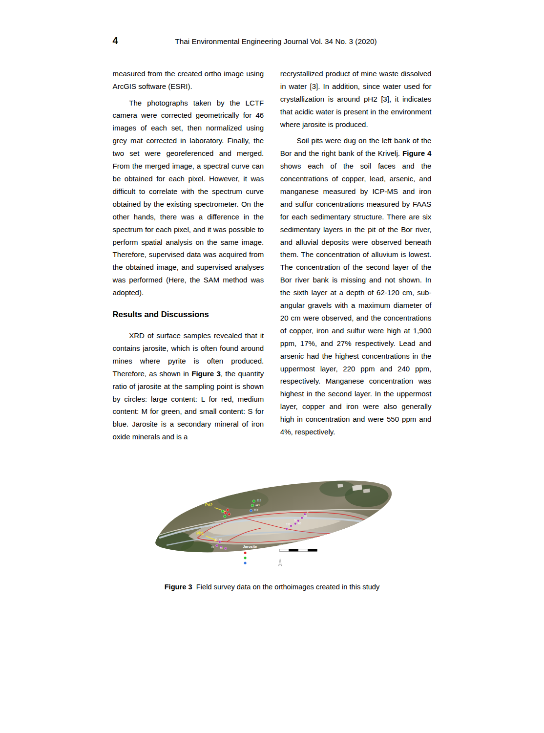4
Thai Environmental Engineering Journal Vol. 34 No. 3 (2020)
measured from the created ortho image using ArcGIS software (ESRI).
The photographs taken by the LCTF camera were corrected geometrically for 46 images of each set, then normalized using grey mat corrected in laboratory. Finally, the two set were georeferenced and merged. From the merged image, a spectral curve can be obtained for each pixel. However, it was difficult to correlate with the spectrum curve obtained by the existing spectrometer. On the other hands, there was a difference in the spectrum for each pixel, and it was possible to perform spatial analysis on the same image. Therefore, supervised data was acquired from the obtained image, and supervised analyses was performed (Here, the SAM method was adopted).
Results and Discussions
XRD of surface samples revealed that it contains jarosite, which is often found around mines where pyrite is often produced. Therefore, as shown in Figure 3, the quantity ratio of jarosite at the sampling point is shown by circles: large content: L for red, medium content: M for green, and small content: S for blue. Jarosite is a secondary mineral of iron oxide minerals and is a
recrystallized product of mine waste dissolved in water [3]. In addition, since water used for crystallization is around pH2 [3], it indicates that acidic water is present in the environment where jarosite is produced.
Soil pits were dug on the left bank of the Bor and the right bank of the Krivelj. Figure 4 shows each of the soil faces and the concentrations of copper, lead, arsenic, and manganese measured by ICP-MS and iron and sulfur concentrations measured by FAAS for each sedimentary structure. There are six sedimentary layers in the pit of the Bor river, and alluvial deposits were observed beneath them. The concentration of alluvium is lowest. The concentration of the second layer of the Bor river bank is missing and not shown. In the sixth layer at a depth of 62-120 cm, sub-angular gravels with a maximum diameter of 20 cm were observed, and the concentrations of copper, iron and sulfur were high at 1,900 ppm, 17%, and 27% respectively. Lead and arsenic had the highest concentrations in the uppermost layer, 220 ppm and 240 ppm, respectively. Manganese concentration was highest in the second layer. In the uppermost layer, copper and iron were also generally high in concentration and were 550 ppm and 4%, respectively.
Pit2 Pit1 113 114 112 0 30 50 60 120 30 40 70 70 Jarosite L M S 100 50 0 100 m N
Figure 3 Field survey data on the orthoimages created in this study